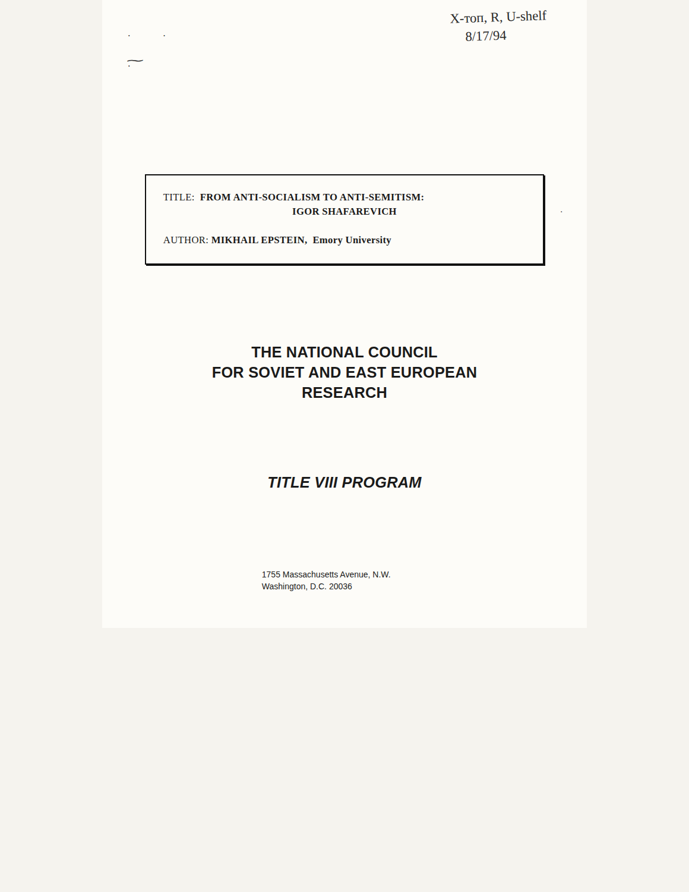Χ-⁠топ, R, U-shelf
8/17/94
. . .
∼
TITLE: FROM ANTI-SOCIALISM TO ANTI-SEMITISM:
IGOR SHAFAREVICH
AUTHOR: MIKHAIL EPSTEIN, Emory University
THE NATIONAL COUNCIL
FOR SOVIET AND EAST EUROPEAN
RESEARCH
·
TITLE VIII PROGRAM
1755 Massachusetts Avenue, N.W.
Washington, D.C. 20036